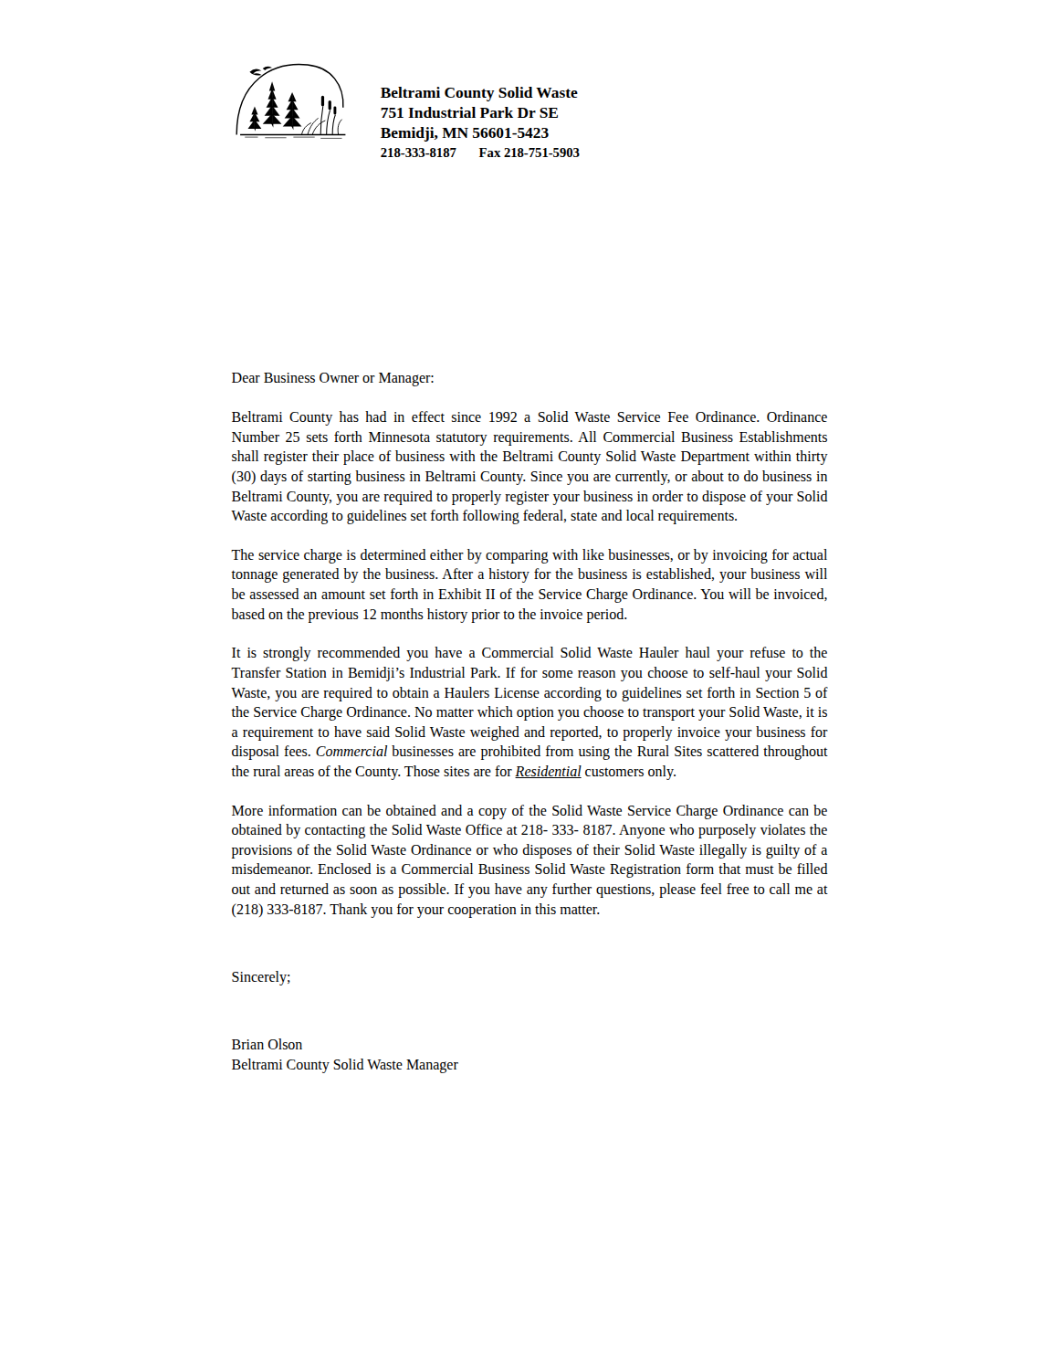Beltrami County Solid Waste
751 Industrial Park Dr SE
Bemidji, MN 56601-5423
218-333-8187 Fax 218-751-5903
Dear Business Owner or Manager:
Beltrami County has had in effect since 1992 a Solid Waste Service Fee Ordinance. Ordinance Number 25 sets forth Minnesota statutory requirements. All Commercial Business Establishments shall register their place of business with the Beltrami County Solid Waste Department within thirty (30) days of starting business in Beltrami County. Since you are currently, or about to do business in Beltrami County, you are required to properly register your business in order to dispose of your Solid Waste according to guidelines set forth following federal, state and local requirements.
The service charge is determined either by comparing with like businesses, or by invoicing for actual tonnage generated by the business. After a history for the business is established, your business will be assessed an amount set forth in Exhibit II of the Service Charge Ordinance. You will be invoiced, based on the previous 12 months history prior to the invoice period.
It is strongly recommended you have a Commercial Solid Waste Hauler haul your refuse to the Transfer Station in Bemidji’s Industrial Park. If for some reason you choose to self-haul your Solid Waste, you are required to obtain a Haulers License according to guidelines set forth in Section 5 of the Service Charge Ordinance. No matter which option you choose to transport your Solid Waste, it is a requirement to have said Solid Waste weighed and reported, to properly invoice your business for disposal fees. Commercial businesses are prohibited from using the Rural Sites scattered throughout the rural areas of the County. Those sites are for Residential customers only.
More information can be obtained and a copy of the Solid Waste Service Charge Ordinance can be obtained by contacting the Solid Waste Office at 218- 333- 8187. Anyone who purposely violates the provisions of the Solid Waste Ordinance or who disposes of their Solid Waste illegally is guilty of a misdemeanor. Enclosed is a Commercial Business Solid Waste Registration form that must be filled out and returned as soon as possible. If you have any further questions, please feel free to call me at (218) 333-8187. Thank you for your cooperation in this matter.
Sincerely;
Brian Olson
Beltrami County Solid Waste Manager